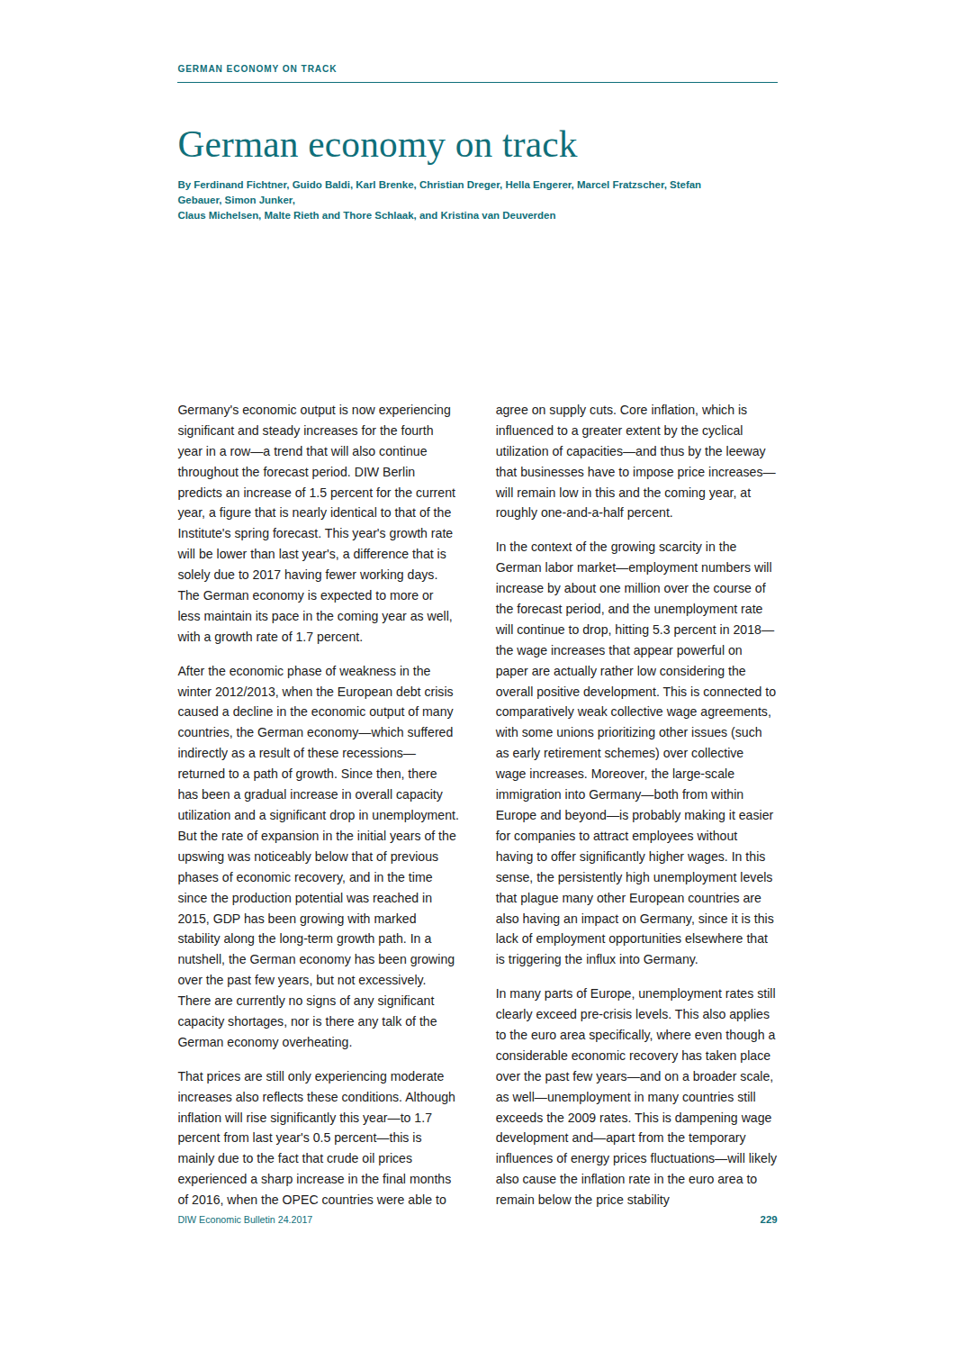German economy on track
German economy on track
By Ferdinand Fichtner, Guido Baldi, Karl Brenke, Christian Dreger, Hella Engerer, Marcel Fratzscher, Stefan Gebauer, Simon Junker,
Claus Michelsen, Malte Rieth and Thore Schlaak, and Kristina van Deuverden
Germany's economic output is now experiencing significant and steady increases for the fourth year in a row—a trend that will also continue throughout the forecast period. DIW Berlin predicts an increase of 1.5 percent for the current year, a figure that is nearly identical to that of the Institute's spring forecast. This year's growth rate will be lower than last year's, a difference that is solely due to 2017 having fewer working days. The German economy is expected to more or less maintain its pace in the coming year as well, with a growth rate of 1.7 percent.
After the economic phase of weakness in the winter 2012/2013, when the European debt crisis caused a decline in the economic output of many countries, the German economy—which suffered indirectly as a result of these recessions—returned to a path of growth. Since then, there has been a gradual increase in overall capacity utilization and a significant drop in unemployment. But the rate of expansion in the initial years of the upswing was noticeably below that of previous phases of economic recovery, and in the time since the production potential was reached in 2015, GDP has been growing with marked stability along the long-term growth path. In a nutshell, the German economy has been growing over the past few years, but not excessively. There are currently no signs of any significant capacity shortages, nor is there any talk of the German economy overheating.
That prices are still only experiencing moderate increases also reflects these conditions. Although inflation will rise significantly this year—to 1.7 percent from last year's 0.5 percent—this is mainly due to the fact that crude oil prices experienced a sharp increase in the final months of 2016, when the OPEC countries were able to agree on supply cuts. Core inflation, which is influenced to a greater extent by the cyclical utilization of capacities—and thus by the leeway that businesses have to impose price increases—will remain low in this and the coming year, at roughly one-and-a-half percent.
In the context of the growing scarcity in the German labor market—employment numbers will increase by about one million over the course of the forecast period, and the unemployment rate will continue to drop, hitting 5.3 percent in 2018—the wage increases that appear powerful on paper are actually rather low considering the overall positive development. This is connected to comparatively weak collective wage agreements, with some unions prioritizing other issues (such as early retirement schemes) over collective wage increases. Moreover, the large-scale immigration into Germany—both from within Europe and beyond—is probably making it easier for companies to attract employees without having to offer significantly higher wages. In this sense, the persistently high unemployment levels that plague many other European countries are also having an impact on Germany, since it is this lack of employment opportunities elsewhere that is triggering the influx into Germany.
In many parts of Europe, unemployment rates still clearly exceed pre-crisis levels. This also applies to the euro area specifically, where even though a considerable economic recovery has taken place over the past few years—and on a broader scale, as well—unemployment in many countries still exceeds the 2009 rates. This is dampening wage development and—apart from the temporary influences of energy prices fluctuations—will likely also cause the inflation rate in the euro area to remain below the price stability
DIW Economic Bulletin 24.2017 229